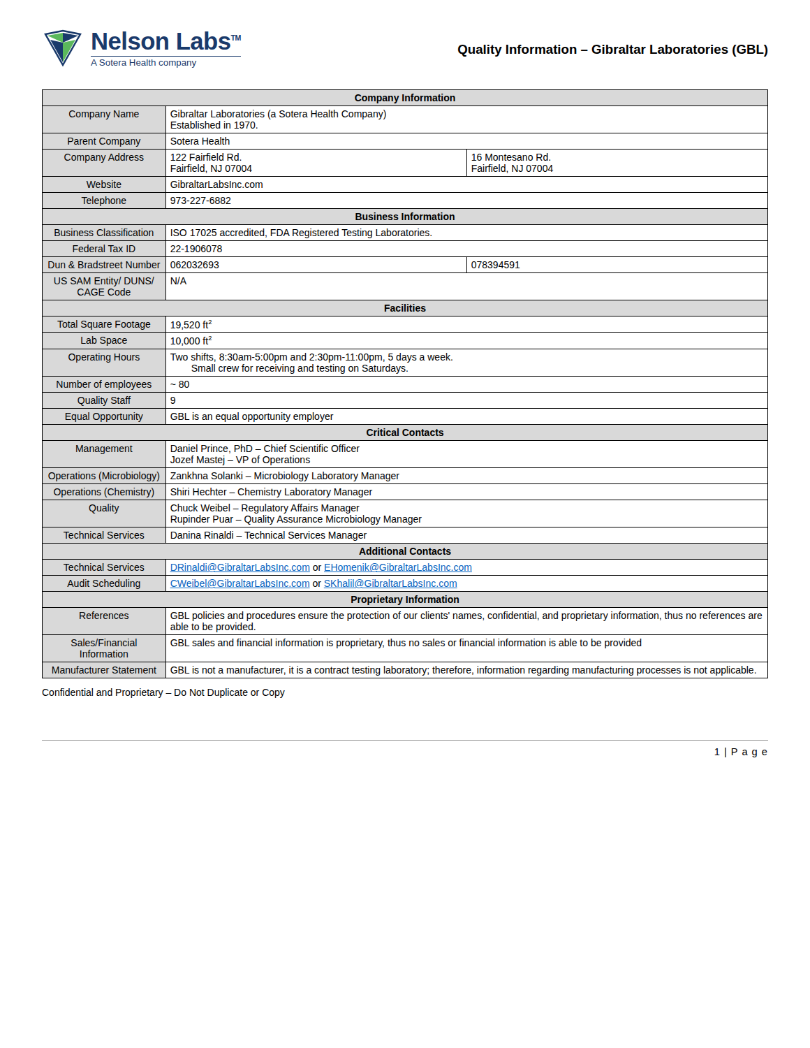Nelson LabsTM
A Sotera Health company
Quality Information – Gibraltar Laboratories (GBL)
| Company Information |
| Company Name | Gibraltar Laboratories (a Sotera Health Company) Established in 1970. |
| Parent Company | Sotera Health |
| Company Address | 122 Fairfield Rd. Fairfield, NJ 07004 | 16 Montesano Rd. Fairfield, NJ 07004 |
| Website | GibraltarLabsInc.com |
| Telephone | 973-227-6882 |
| Business Information |
| Business Classification | ISO 17025 accredited, FDA Registered Testing Laboratories. |
| Federal Tax ID | 22-1906078 |
| Dun & Bradstreet Number | 062032693 | 078394591 |
| US SAM Entity/ DUNS/ CAGE Code | N/A |
| Facilities |
| Total Square Footage | 19,520 ft 2 |
| Lab Space | 10,000 ft 2 |
| Operating Hours | Two shifts, 8:30am-5:00pm and 2:30pm-11:00pm, 5 days a week. Small crew for receiving and testing on Saturdays. |
| Number of employees | ~ 80 |
| Quality Staff | 9 |
| Equal Opportunity | GBL is an equal opportunity employer |
| Critical Contacts |
| Management | Daniel Prince, PhD – Chief Scientific Officer Jozef Mastej – VP of Operations |
| Operations (Microbiology) | Zankhna Solanki – Microbiology Laboratory Manager |
| Operations (Chemistry) | Shiri Hechter – Chemistry Laboratory Manager |
| Quality | Chuck Weibel – Regulatory Affairs Manager Rupinder Puar – Quality Assurance Microbiology Manager |
| Technical Services | Danina Rinaldi – Technical Services Manager |
| Additional Contacts |
| Technical Services | DRinaldi@GibraltarLabsInc.com or EHomenik@GibraltarLabsInc.com |
| Audit Scheduling | CWeibel@GibraltarLabsInc.com or SKhalil@GibraltarLabsInc.com |
| Proprietary Information |
| References | GBL policies and procedures ensure the protection of our clients' names, confidential, and proprietary information, thus no references are able to be provided. |
| Sales/Financial Information | GBL sales and financial information is proprietary, thus no sales or financial information is able to be provided |
| Manufacturer Statement | GBL is not a manufacturer, it is a contract testing laboratory; therefore, information regarding manufacturing processes is not applicable. |
Confidential and Proprietary – Do Not Duplicate or Copy
1 | P a g e